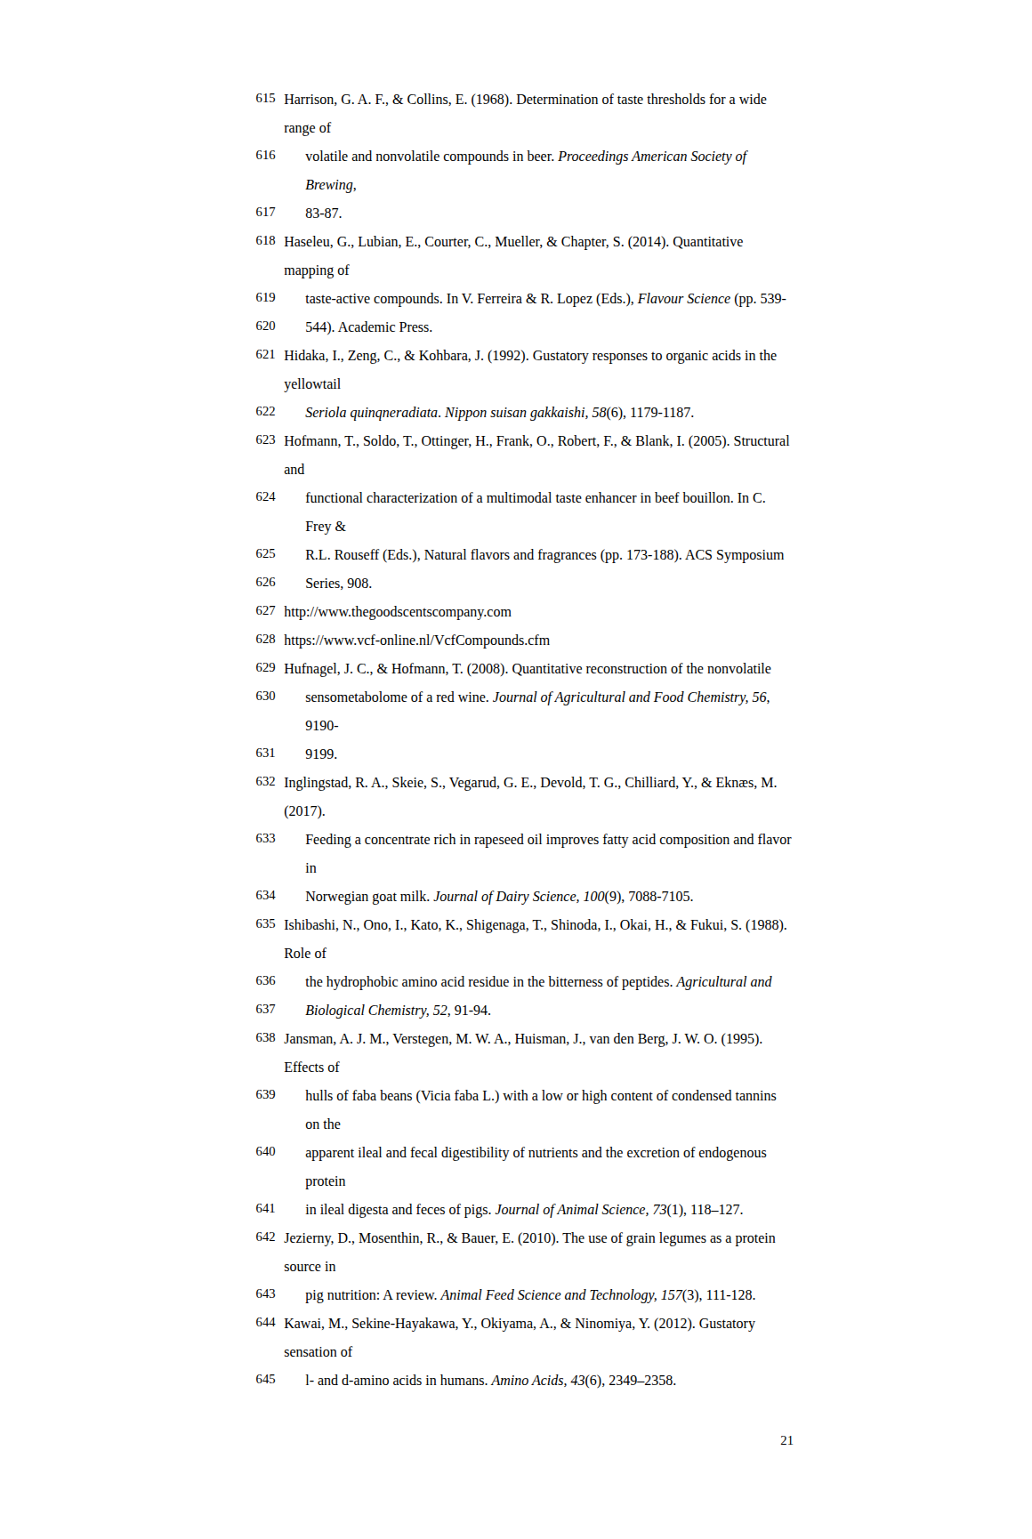615
Harrison, G. A. F., & Collins, E. (1968). Determination of taste thresholds for a wide range of
616
volatile and nonvolatile compounds in beer. Proceedings American Society of Brewing,
617
83-87.
618
Haseleu, G., Lubian, E., Courter, C., Mueller, & Chapter, S. (2014). Quantitative mapping of
619
taste-active compounds. In V. Ferreira & R. Lopez (Eds.), Flavour Science (pp. 539-
620
544). Academic Press.
621
Hidaka, I., Zeng, C., & Kohbara, J. (1992). Gustatory responses to organic acids in the yellowtail
622
Seriola quinqneradiata. Nippon suisan gakkaishi, 58(6), 1179-1187.
623
Hofmann, T., Soldo, T., Ottinger, H., Frank, O., Robert, F., & Blank, I. (2005). Structural and
624
functional characterization of a multimodal taste enhancer in beef bouillon. In C. Frey &
625
R.L. Rouseff (Eds.), Natural flavors and fragrances (pp. 173-188). ACS Symposium
626
Series, 908.
627
http://www.thegoodscentscompany.com
628
https://www.vcf-online.nl/VcfCompounds.cfm
629
Hufnagel, J. C., & Hofmann, T. (2008). Quantitative reconstruction of the nonvolatile
630
sensometabolome of a red wine. Journal of Agricultural and Food Chemistry, 56, 9190-
631
9199.
632
Inglingstad, R. A., Skeie, S., Vegarud, G. E., Devold, T. G., Chilliard, Y., & Eknæs, M. (2017).
633
Feeding a concentrate rich in rapeseed oil improves fatty acid composition and flavor in
634
Norwegian goat milk. Journal of Dairy Science, 100(9), 7088-7105.
635
Ishibashi, N., Ono, I., Kato, K., Shigenaga, T., Shinoda, I., Okai, H., & Fukui, S. (1988). Role of
636
the hydrophobic amino acid residue in the bitterness of peptides. Agricultural and
637
Biological Chemistry, 52, 91-94.
638
Jansman, A. J. M., Verstegen, M. W. A., Huisman, J., van den Berg, J. W. O. (1995). Effects of
639
hulls of faba beans (Vicia faba L.) with a low or high content of condensed tannins on the
640
apparent ileal and fecal digestibility of nutrients and the excretion of endogenous protein
641
in ileal digesta and feces of pigs. Journal of Animal Science, 73(1), 118–127.
642
Jezierny, D., Mosenthin, R., & Bauer, E. (2010). The use of grain legumes as a protein source in
643
pig nutrition: A review. Animal Feed Science and Technology, 157(3), 111-128.
644
Kawai, M., Sekine-Hayakawa, Y., Okiyama, A., & Ninomiya, Y. (2012). Gustatory sensation of
645
l- and d-amino acids in humans. Amino Acids, 43(6), 2349–2358.
21